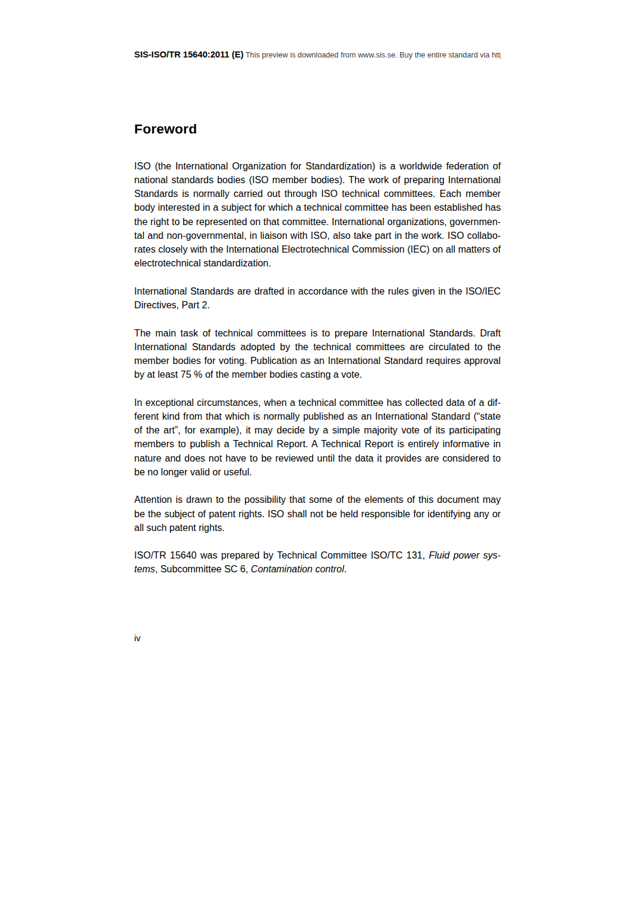SIS-ISO/TR 15640:2011 (E) This preview is downloaded from www.sis.se. Buy the entire standard via https://www.sis.se/std-82560
Foreword
ISO (the International Organization for Standardization) is a worldwide federation of national standards bodies (ISO member bodies). The work of preparing International Standards is normally carried out through ISO technical committees. Each member body interested in a subject for which a technical committee has been established has the right to be represented on that committee. International organizations, governmental and non-governmental, in liaison with ISO, also take part in the work. ISO collaborates closely with the International Electrotechnical Commission (IEC) on all matters of electrotechnical standardization.
International Standards are drafted in accordance with the rules given in the ISO/IEC Directives, Part 2.
The main task of technical committees is to prepare International Standards. Draft International Standards adopted by the technical committees are circulated to the member bodies for voting. Publication as an International Standard requires approval by at least 75 % of the member bodies casting a vote.
In exceptional circumstances, when a technical committee has collected data of a different kind from that which is normally published as an International Standard (“state of the art”, for example), it may decide by a simple majority vote of its participating members to publish a Technical Report. A Technical Report is entirely informative in nature and does not have to be reviewed until the data it provides are considered to be no longer valid or useful.
Attention is drawn to the possibility that some of the elements of this document may be the subject of patent rights. ISO shall not be held responsible for identifying any or all such patent rights.
ISO/TR 15640 was prepared by Technical Committee ISO/TC 131, Fluid power systems, Subcommittee SC 6, Contamination control.
iv